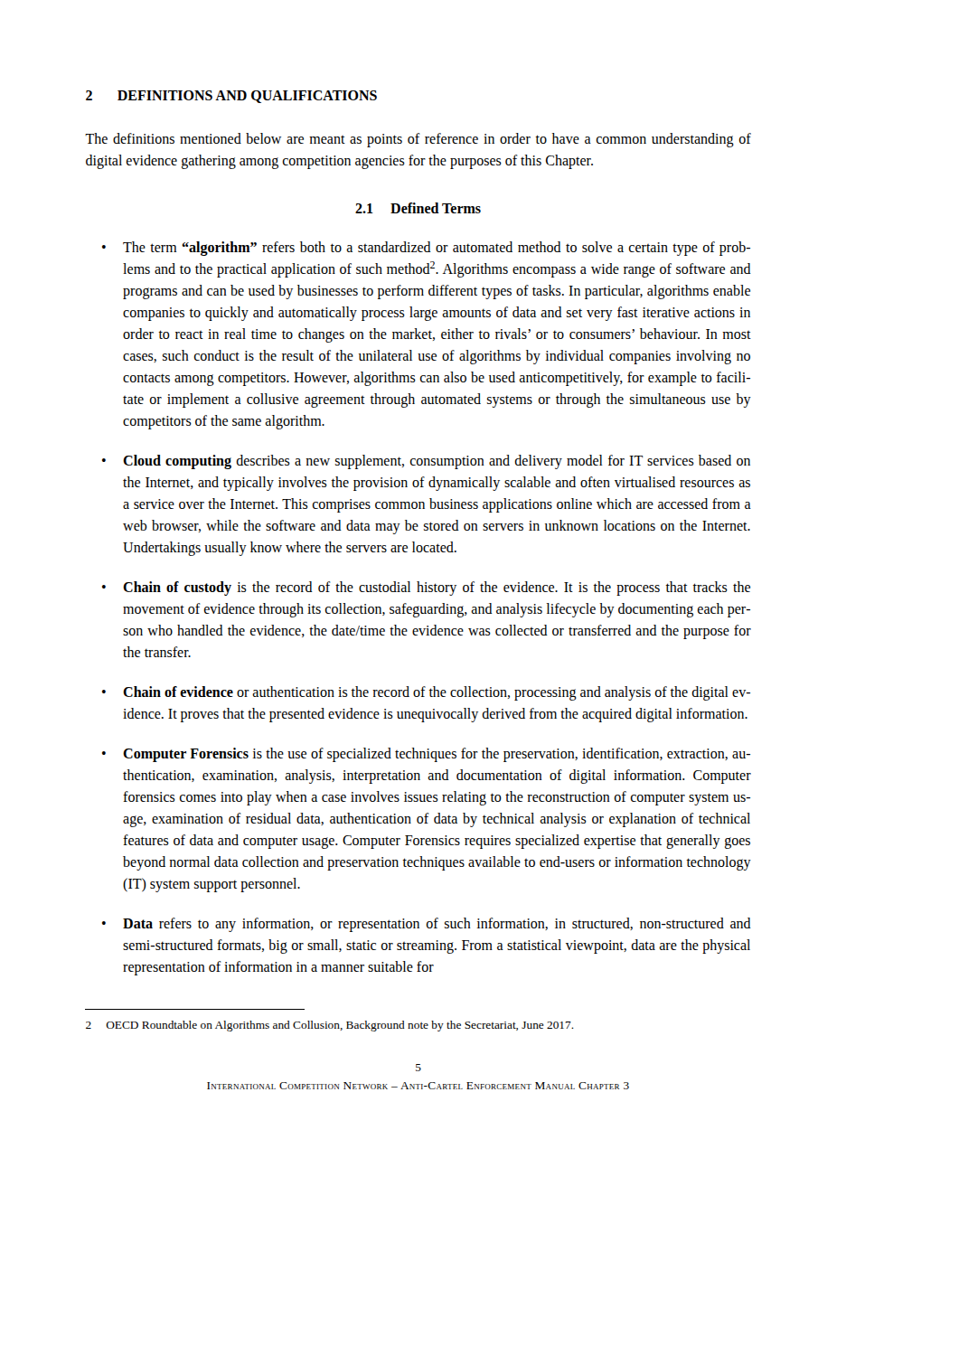2 DEFINITIONS AND QUALIFICATIONS
The definitions mentioned below are meant as points of reference in order to have a common understanding of digital evidence gathering among competition agencies for the purposes of this Chapter.
2.1 Defined Terms
The term “algorithm” refers both to a standardized or automated method to solve a certain type of problems and to the practical application of such method2. Algorithms encompass a wide range of software and programs and can be used by businesses to perform different types of tasks. In particular, algorithms enable companies to quickly and automatically process large amounts of data and set very fast iterative actions in order to react in real time to changes on the market, either to rivals’ or to consumers’ behaviour. In most cases, such conduct is the result of the unilateral use of algorithms by individual companies involving no contacts among competitors. However, algorithms can also be used anticompetitively, for example to facilitate or implement a collusive agreement through automated systems or through the simultaneous use by competitors of the same algorithm.
Cloud computing describes a new supplement, consumption and delivery model for IT services based on the Internet, and typically involves the provision of dynamically scalable and often virtualised resources as a service over the Internet. This comprises common business applications online which are accessed from a web browser, while the software and data may be stored on servers in unknown locations on the Internet. Undertakings usually know where the servers are located.
Chain of custody is the record of the custodial history of the evidence. It is the process that tracks the movement of evidence through its collection, safeguarding, and analysis lifecycle by documenting each person who handled the evidence, the date/time the evidence was collected or transferred and the purpose for the transfer.
Chain of evidence or authentication is the record of the collection, processing and analysis of the digital evidence. It proves that the presented evidence is unequivocally derived from the acquired digital information.
Computer Forensics is the use of specialized techniques for the preservation, identification, extraction, authentication, examination, analysis, interpretation and documentation of digital information. Computer forensics comes into play when a case involves issues relating to the reconstruction of computer system usage, examination of residual data, authentication of data by technical analysis or explanation of technical features of data and computer usage. Computer Forensics requires specialized expertise that generally goes beyond normal data collection and preservation techniques available to end-users or information technology (IT) system support personnel.
Data refers to any information, or representation of such information, in structured, non-structured and semi-structured formats, big or small, static or streaming. From a statistical viewpoint, data are the physical representation of information in a manner suitable for
2 OECD Roundtable on Algorithms and Collusion, Background note by the Secretariat, June 2017.
5 International Competition Network – Anti-Cartel Enforcement Manual Chapter 3